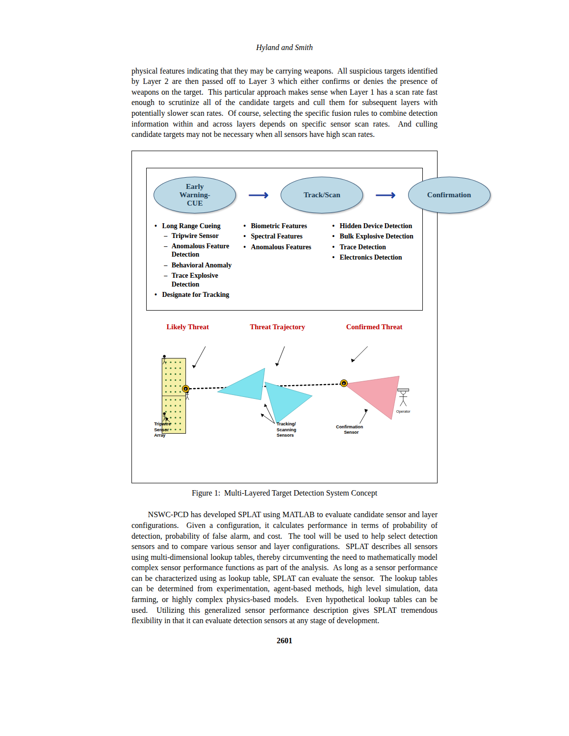Hyland and Smith
physical features indicating that they may be carrying weapons. All suspicious targets identified by Layer 2 are then passed off to Layer 3 which either confirms or denies the presence of weapons on the target. This particular approach makes sense when Layer 1 has a scan rate fast enough to scrutinize all of the candidate targets and cull them for subsequent layers with potentially slower scan rates. Of course, selecting the specific fusion rules to combine detection information within and across layers depends on specific sensor scan rates. And culling candidate targets may not be necessary when all sensors have high scan rates.
Early
Warning-
CUE
⟶
Track/Scan
⟶
Confirmation
Long Range Cueing
Tripwire Sensor
Anomalous Feature Detection
Behavioral Anomaly
Trace Explosive Detection
Designate for Tracking
Biometric Features
Spectral Features
Anomalous Features
Hidden Device Detection
Bulk Explosive Detection
Trace Detection
Electronics Detection
Likely Threat Threat Trajectory Confirmed Threat
e e Operator Tripwire Sensor Array Tracking/ Scanning Sensors Confirmation Sensor
Figure 1: Multi-Layered Target Detection System Concept
NSWC-PCD has developed SPLAT using MATLAB to evaluate candidate sensor and layer configurations. Given a configuration, it calculates performance in terms of probability of detection, probability of false alarm, and cost. The tool will be used to help select detection sensors and to compare various sensor and layer configurations. SPLAT describes all sensors using multi-dimensional lookup tables, thereby circumventing the need to mathematically model complex sensor performance functions as part of the analysis. As long as a sensor performance can be characterized using as lookup table, SPLAT can evaluate the sensor. The lookup tables can be determined from experimentation, agent-based methods, high level simulation, data farming, or highly complex physics-based models. Even hypothetical lookup tables can be used. Utilizing this generalized sensor performance description gives SPLAT tremendous flexibility in that it can evaluate detection sensors at any stage of development.
2601